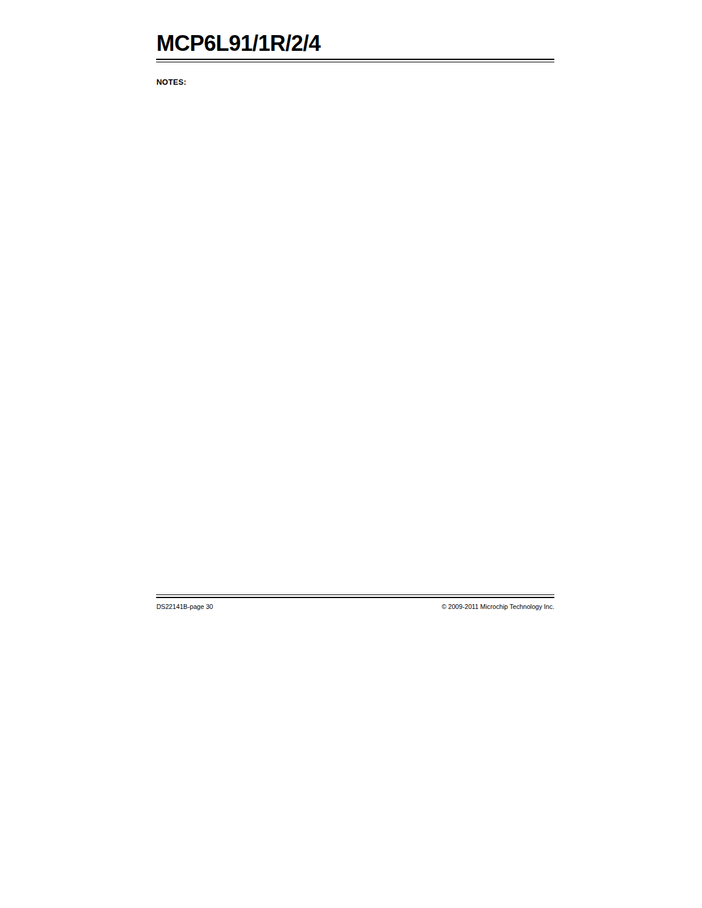MCP6L91/1R/2/4
NOTES:
DS22141B-page 30 © 2009-2011 Microchip Technology Inc.